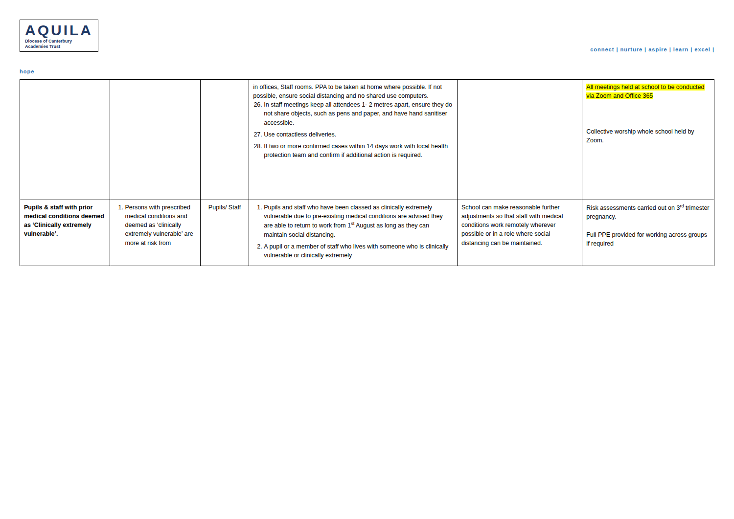AQUILA
Diocese of Canterbury
Academies Trust
connect | nurture | aspire | learn | excel |
hope
| | | | in offices, Staff rooms. PPA to be taken at home where possible. If not possible, ensure social distancing and no shared use computers. In staff meetings keep all attendees 1- 2 metres apart, ensure they do not share objects, such as pens and paper, and have hand sanitiser accessible. Use contactless deliveries. If two or more confirmed cases within 14 days work with local health protection team and confirm if additional action is required. | | All meetings held at school to be conducted via Zoom and Office 365 Collective worship whole school held by Zoom. |
| Pupils & staff with prior medical conditions deemed as ‘Clinically extremely vulnerable’. | Persons with prescribed medical conditions and deemed as ‘clinically extremely vulnerable’ are more at risk from | Pupils/ Staff | Pupils and staff who have been classed as clinically extremely vulnerable due to pre-existing medical conditions are advised they are able to return to work from 1 st August as long as they can maintain social distancing. A pupil or a member of staff who lives with someone who is clinically vulnerable or clinically extremely | School can make reasonable further adjustments so that staff with medical conditions work remotely wherever possible or in a role where social distancing can be maintained. | Risk assessments carried out on 3 rd trimester pregnancy. Full PPE provided for working across groups if required |